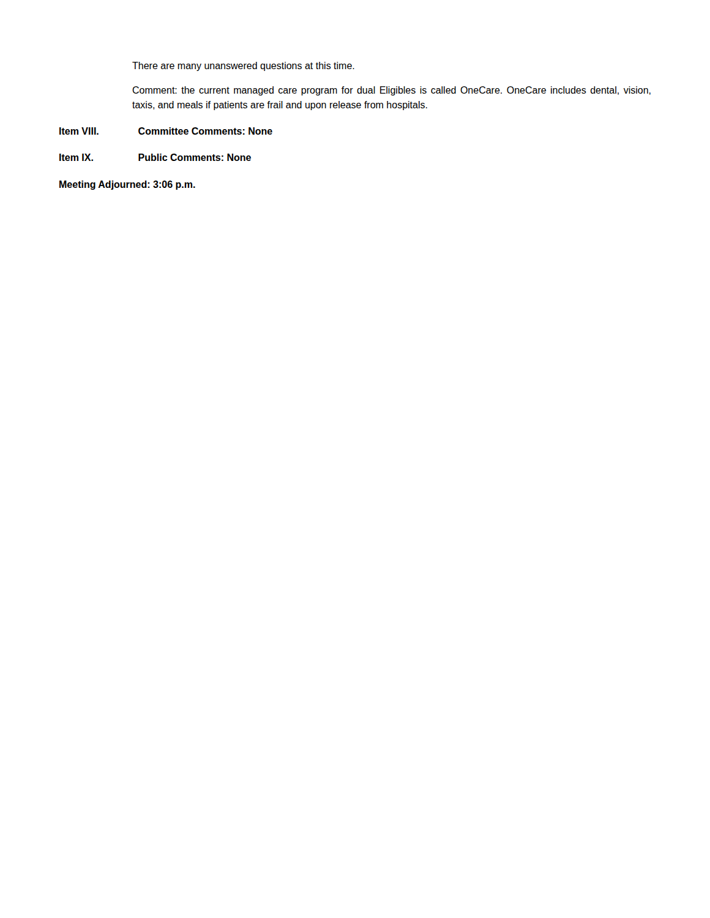There are many unanswered questions at this time.
Comment: the current managed care program for dual Eligibles is called OneCare. OneCare includes dental, vision, taxis, and meals if patients are frail and upon release from hospitals.
Item VIII. Committee Comments: None
Item IX. Public Comments: None
Meeting Adjourned: 3:06 p.m.